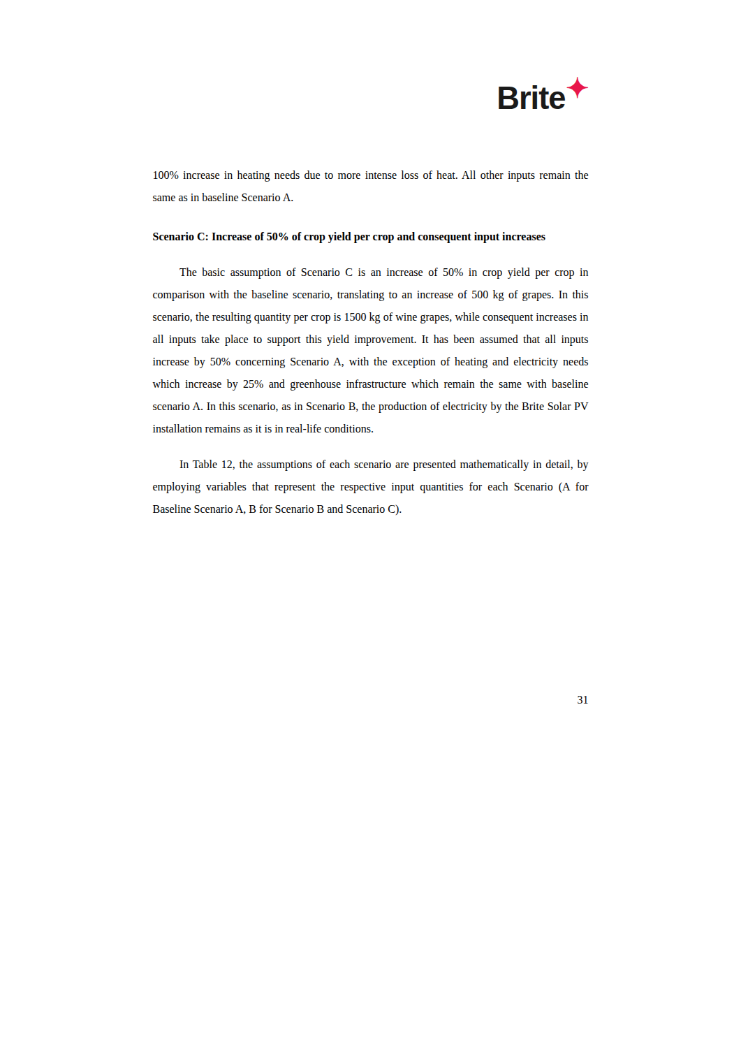Brite✦
100% increase in heating needs due to more intense loss of heat. All other inputs remain the same as in baseline Scenario A.
Scenario C: Increase of 50% of crop yield per crop and consequent input increases
The basic assumption of Scenario C is an increase of 50% in crop yield per crop in comparison with the baseline scenario, translating to an increase of 500 kg of grapes. In this scenario, the resulting quantity per crop is 1500 kg of wine grapes, while consequent increases in all inputs take place to support this yield improvement. It has been assumed that all inputs increase by 50% concerning Scenario A, with the exception of heating and electricity needs which increase by 25% and greenhouse infrastructure which remain the same with baseline scenario A. In this scenario, as in Scenario B, the production of electricity by the Brite Solar PV installation remains as it is in real-life conditions.
In Table 12, the assumptions of each scenario are presented mathematically in detail, by employing variables that represent the respective input quantities for each Scenario (A for Baseline Scenario A, B for Scenario B and Scenario C).
31